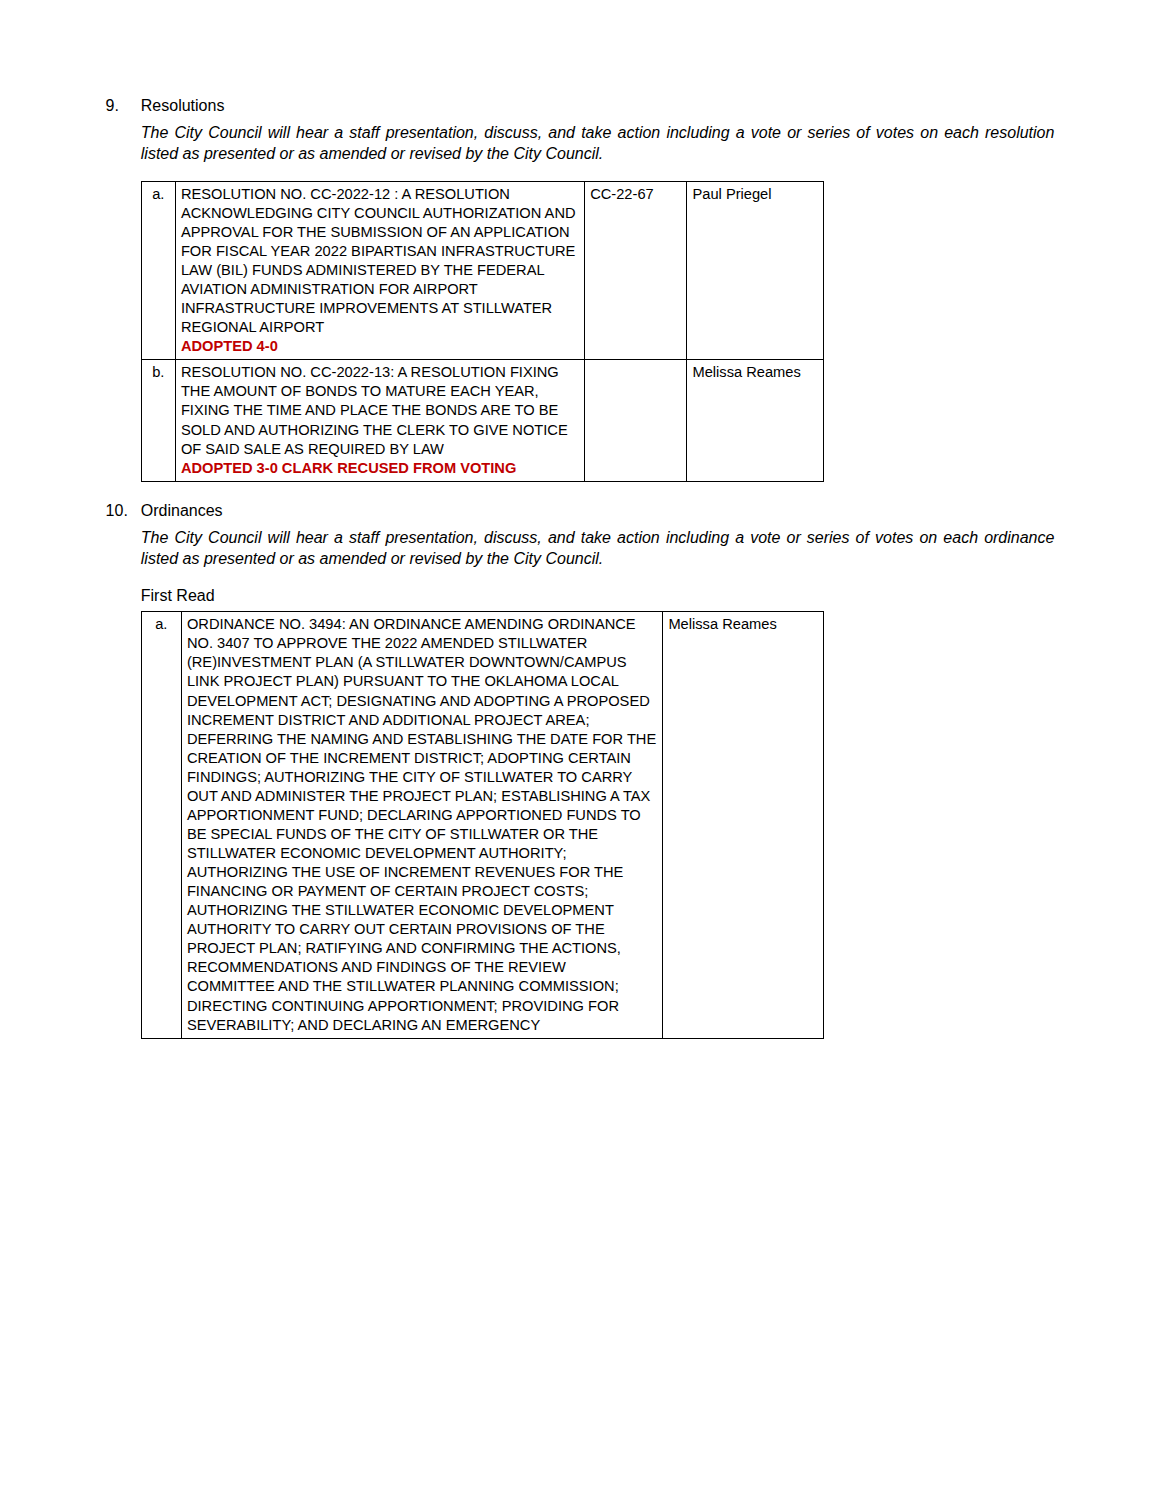9. Resolutions
The City Council will hear a staff presentation, discuss, and take action including a vote or series of votes on each resolution listed as presented or as amended or revised by the City Council.
| a. | RESOLUTION NO. CC-2022-12 : A RESOLUTION ACKNOWLEDGING CITY COUNCIL AUTHORIZATION AND APPROVAL FOR THE SUBMISSION OF AN APPLICATION FOR FISCAL YEAR 2022 BIPARTISAN INFRASTRUCTURE LAW (BIL) FUNDS ADMINISTERED BY THE FEDERAL AVIATION ADMINISTRATION FOR AIRPORT INFRASTRUCTURE IMPROVEMENTS AT STILLWATER REGIONAL AIRPORT ADOPTED 4-0 | CC-22-67 | Paul Priegel |
| b. | RESOLUTION NO. CC-2022-13: A RESOLUTION FIXING THE AMOUNT OF BONDS TO MATURE EACH YEAR, FIXING THE TIME AND PLACE THE BONDS ARE TO BE SOLD AND AUTHORIZING THE CLERK TO GIVE NOTICE OF SAID SALE AS REQUIRED BY LAW ADOPTED 3-0 CLARK RECUSED FROM VOTING | | Melissa Reames |
10. Ordinances
The City Council will hear a staff presentation, discuss, and take action including a vote or series of votes on each ordinance listed as presented or as amended or revised by the City Council.
First Read
| a. | ORDINANCE NO. 3494: AN ORDINANCE AMENDING ORDINANCE NO. 3407 TO APPROVE THE 2022 AMENDED STILLWATER (RE)INVESTMENT PLAN (A STILLWATER DOWNTOWN/CAMPUS LINK PROJECT PLAN) PURSUANT TO THE OKLAHOMA LOCAL DEVELOPMENT ACT; DESIGNATING AND ADOPTING A PROPOSED INCREMENT DISTRICT AND ADDITIONAL PROJECT AREA; DEFERRING THE NAMING AND ESTABLISHING THE DATE FOR THE CREATION OF THE INCREMENT DISTRICT; ADOPTING CERTAIN FINDINGS; AUTHORIZING THE CITY OF STILLWATER TO CARRY OUT AND ADMINISTER THE PROJECT PLAN; ESTABLISHING A TAX APPORTIONMENT FUND; DECLARING APPORTIONED FUNDS TO BE SPECIAL FUNDS OF THE CITY OF STILLWATER OR THE STILLWATER ECONOMIC DEVELOPMENT AUTHORITY; AUTHORIZING THE USE OF INCREMENT REVENUES FOR THE FINANCING OR PAYMENT OF CERTAIN PROJECT COSTS; AUTHORIZING THE STILLWATER ECONOMIC DEVELOPMENT AUTHORITY TO CARRY OUT CERTAIN PROVISIONS OF THE PROJECT PLAN; RATIFYING AND CONFIRMING THE ACTIONS, RECOMMENDATIONS AND FINDINGS OF THE REVIEW COMMITTEE AND THE STILLWATER PLANNING COMMISSION; DIRECTING CONTINUING APPORTIONMENT; PROVIDING FOR SEVERABILITY; AND DECLARING AN EMERGENCY | Melissa Reames |